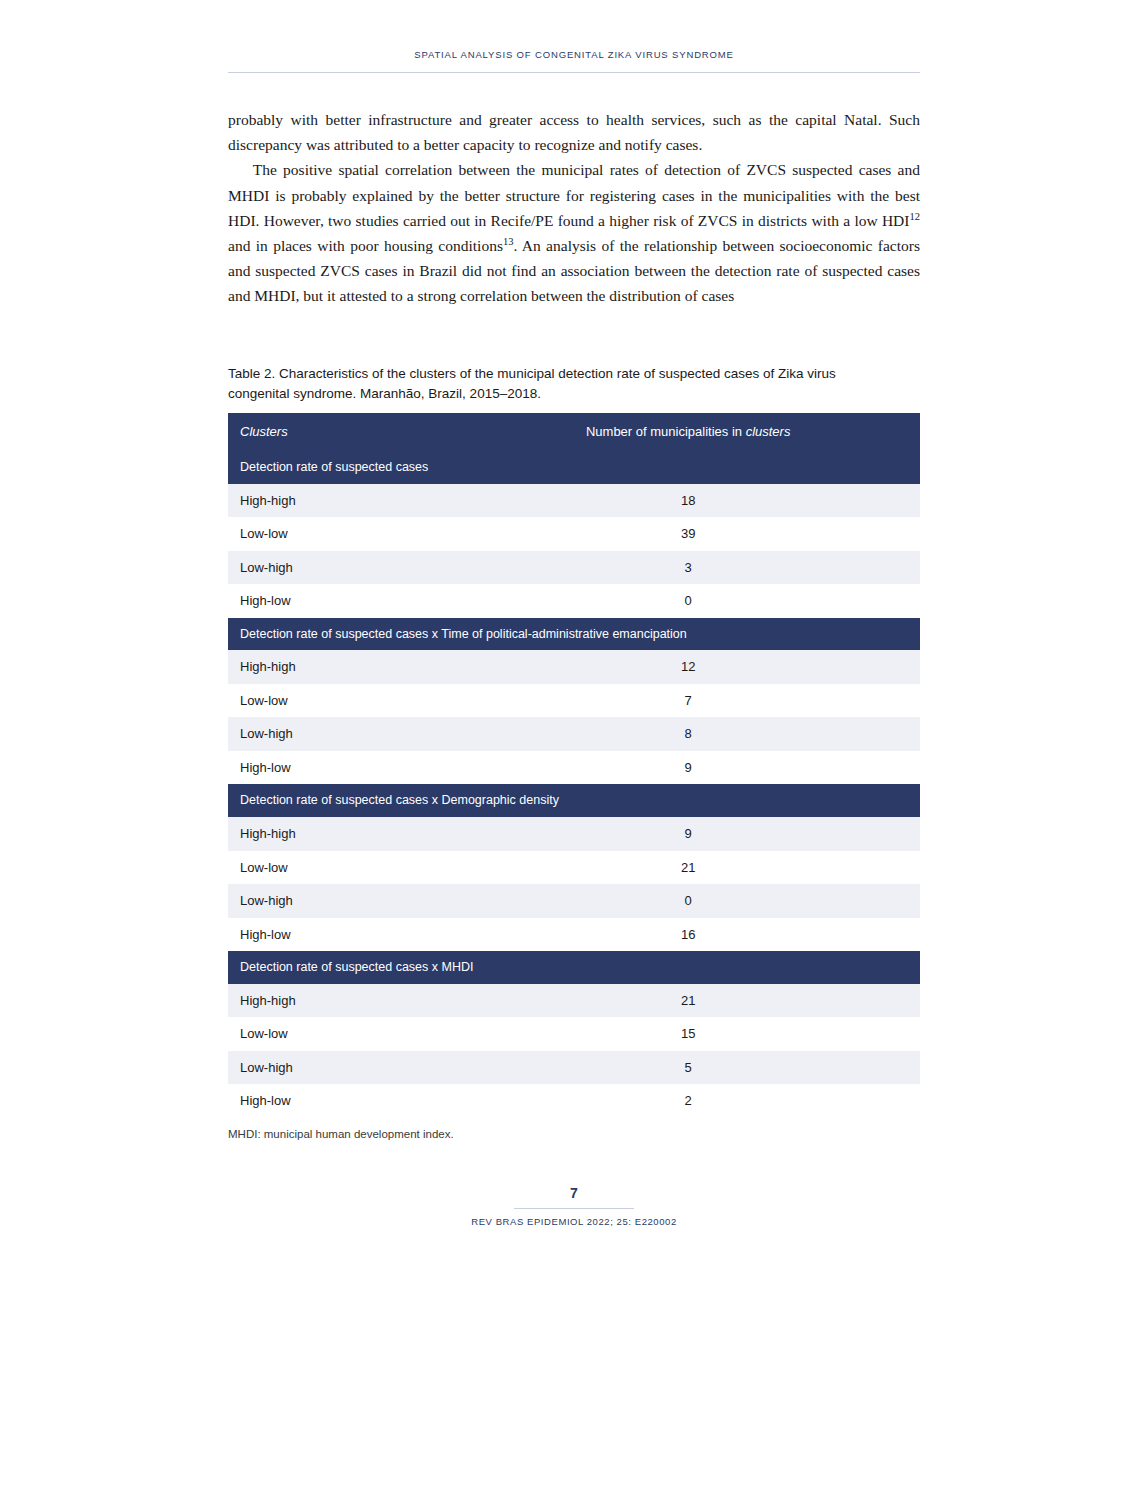Spatial analysis of congenital Zika virus syndrome
probably with better infrastructure and greater access to health services, such as the capital Natal. Such discrepancy was attributed to a better capacity to recognize and notify cases.
The positive spatial correlation between the municipal rates of detection of ZVCS suspected cases and MHDI is probably explained by the better structure for registering cases in the municipalities with the best HDI. However, two studies carried out in Recife/PE found a higher risk of ZVCS in districts with a low HDI12 and in places with poor housing conditions13. An analysis of the relationship between socioeconomic factors and suspected ZVCS cases in Brazil did not find an association between the detection rate of suspected cases and MHDI, but it attested to a strong correlation between the distribution of cases
Table 2. Characteristics of the clusters of the municipal detection rate of suspected cases of Zika virus congenital syndrome. Maranhão, Brazil, 2015–2018.
| Clusters | Number of municipalities in clusters |
| --- | --- |
| Detection rate of suspected cases |
| High-high | 18 |
| Low-low | 39 |
| Low-high | 3 |
| High-low | 0 |
| Detection rate of suspected cases x Time of political-administrative emancipation |
| High-high | 12 |
| Low-low | 7 |
| Low-high | 8 |
| High-low | 9 |
| Detection rate of suspected cases x Demographic density |
| High-high | 9 |
| Low-low | 21 |
| Low-high | 0 |
| High-low | 16 |
| Detection rate of suspected cases x MHDI |
| High-high | 21 |
| Low-low | 15 |
| Low-high | 5 |
| High-low | 2 |
MHDI: municipal human development index.
7
Rev Bras Epidemiol 2022; 25: E220002